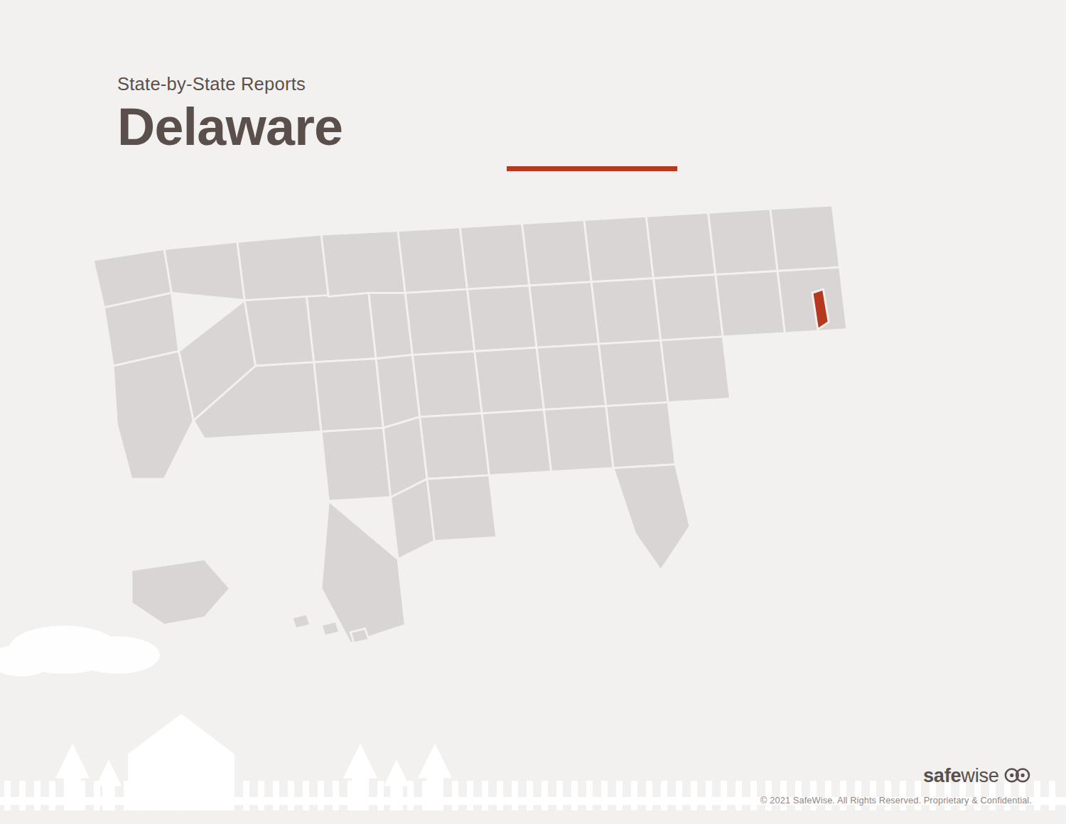State-by-State Reports
Delaware
safe wise
© 2021 SafeWise. All Rights Reserved. Proprietary & Confidential.